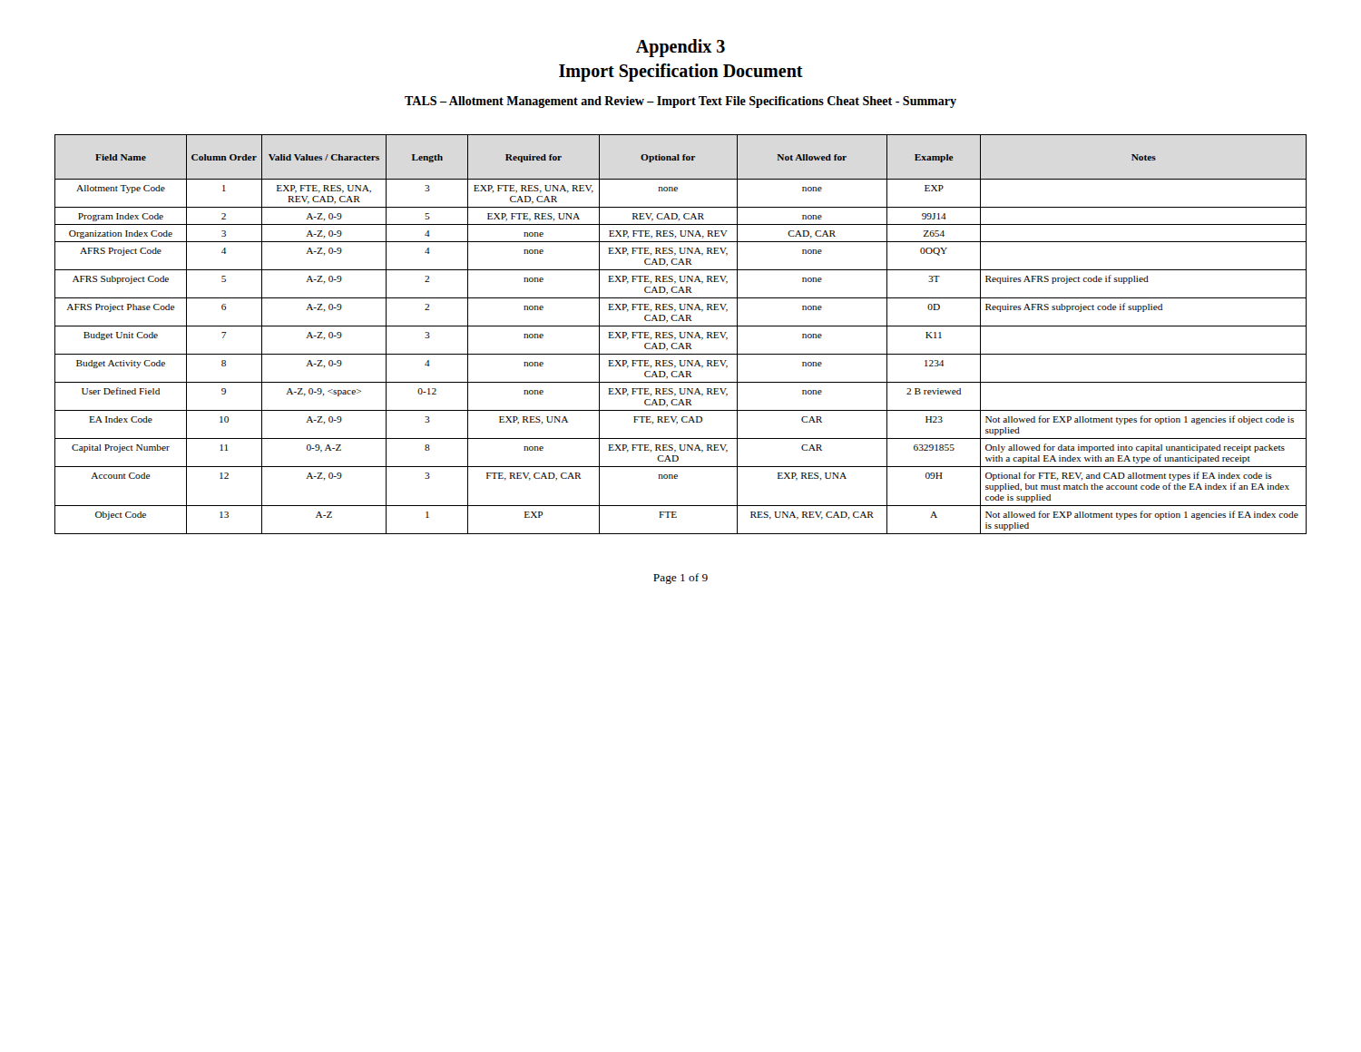Appendix 3
Import Specification Document
TALS – Allotment Management and Review – Import Text File Specifications Cheat Sheet - Summary
| Field Name | Column Order | Valid Values / Characters | Length | Required for | Optional for | Not Allowed for | Example | Notes |
| --- | --- | --- | --- | --- | --- | --- | --- | --- |
| Allotment Type Code | 1 | EXP, FTE, RES, UNA, REV, CAD, CAR | 3 | EXP, FTE, RES, UNA, REV, CAD, CAR | none | none | EXP | |
| Program Index Code | 2 | A-Z, 0-9 | 5 | EXP, FTE, RES, UNA | REV, CAD, CAR | none | 99J14 | |
| Organization Index Code | 3 | A-Z, 0-9 | 4 | none | EXP, FTE, RES, UNA, REV | CAD, CAR | Z654 | |
| AFRS Project Code | 4 | A-Z, 0-9 | 4 | none | EXP, FTE, RES, UNA, REV, CAD, CAR | none | 0OQY | |
| AFRS Subproject Code | 5 | A-Z, 0-9 | 2 | none | EXP, FTE, RES, UNA, REV, CAD, CAR | none | 3T | Requires AFRS project code if supplied |
| AFRS Project Phase Code | 6 | A-Z, 0-9 | 2 | none | EXP, FTE, RES, UNA, REV, CAD, CAR | none | 0D | Requires AFRS subproject code if supplied |
| Budget Unit Code | 7 | A-Z, 0-9 | 3 | none | EXP, FTE, RES, UNA, REV, CAD, CAR | none | K11 | |
| Budget Activity Code | 8 | A-Z, 0-9 | 4 | none | EXP, FTE, RES, UNA, REV, CAD, CAR | none | 1234 | |
| User Defined Field | 9 | A-Z, 0-9, <space> | 0-12 | none | EXP, FTE, RES, UNA, REV, CAD, CAR | none | 2 B reviewed | |
| EA Index Code | 10 | A-Z, 0-9 | 3 | EXP, RES, UNA | FTE, REV, CAD | CAR | H23 | Not allowed for EXP allotment types for option 1 agencies if object code is supplied |
| Capital Project Number | 11 | 0-9, A-Z | 8 | none | EXP, FTE, RES, UNA, REV, CAD | CAR | 63291855 | Only allowed for data imported into capital unanticipated receipt packets with a capital EA index with an EA type of unanticipated receipt |
| Account Code | 12 | A-Z, 0-9 | 3 | FTE, REV, CAD, CAR | none | EXP, RES, UNA | 09H | Optional for FTE, REV, and CAD allotment types if EA index code is supplied, but must match the account code of the EA index if an EA index code is supplied |
| Object Code | 13 | A-Z | 1 | EXP | FTE | RES, UNA, REV, CAD, CAR | A | Not allowed for EXP allotment types for option 1 agencies if EA index code is supplied |
Page 1 of 9